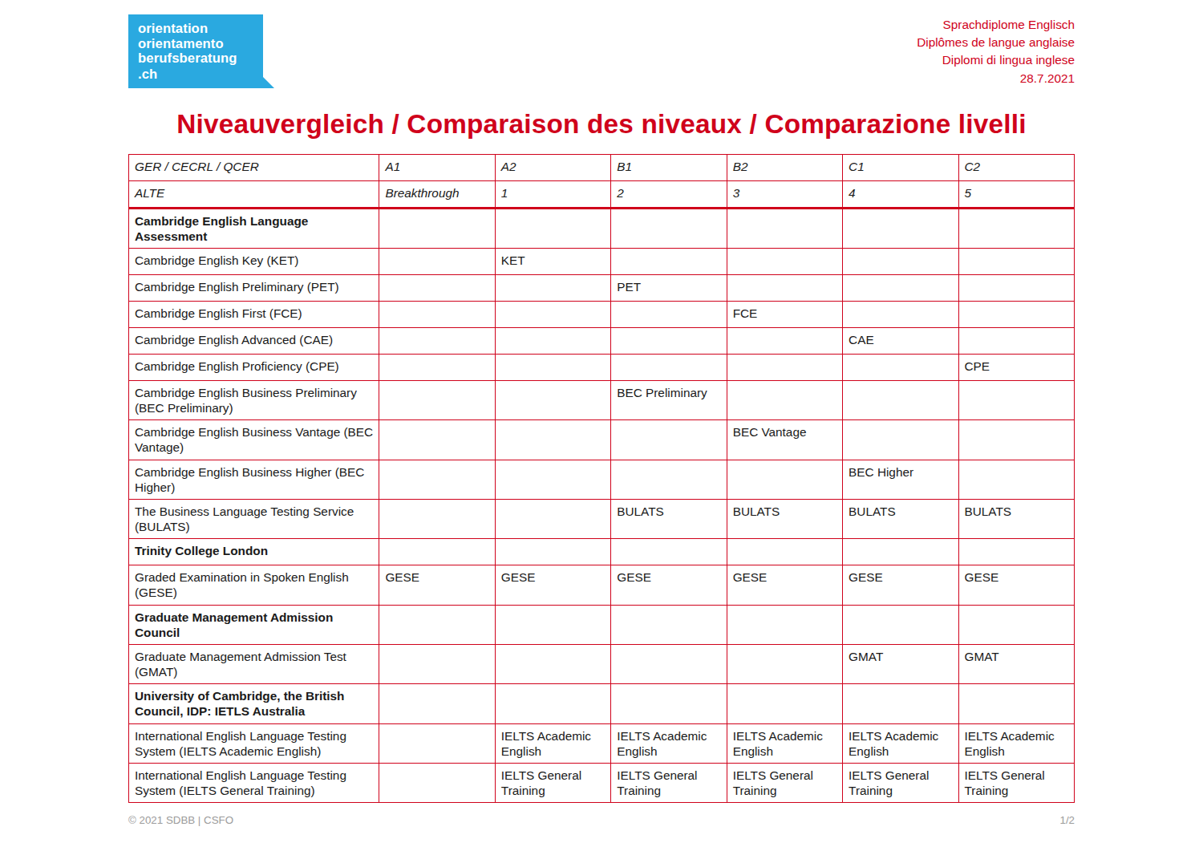orientation
orientamento
berufsberatung.ch
Sprachdiplome Englisch
Diplômes de langue anglaise
Diplomi di lingua inglese
28.7.2021
Niveauvergleich / Comparaison des niveaux / Comparazione livelli
| GER / CECRL / QCER | A1 | A2 | B1 | B2 | C1 | C2 |
| --- | --- | --- | --- | --- | --- | --- |
| ALTE | Breakthrough | 1 | 2 | 3 | 4 | 5 |
| Cambridge English Language Assessment | | | | | | |
| Cambridge English Key (KET) | | KET | | | | |
| Cambridge English Preliminary (PET) | | | PET | | | |
| Cambridge English First (FCE) | | | | FCE | | |
| Cambridge English Advanced (CAE) | | | | | CAE | |
| Cambridge English Proficiency (CPE) | | | | | | CPE |
| Cambridge English Business Preliminary (BEC Preliminary) | | | BEC Preliminary | | | |
| Cambridge English Business Vantage (BEC Vantage) | | | | BEC Vantage | | |
| Cambridge English Business Higher (BEC Higher) | | | | | BEC Higher | |
| The Business Language Testing Service (BULATS) | | | BULATS | BULATS | BULATS | BULATS |
| Trinity College London | | | | | | |
| Graded Examination in Spoken English (GESE) | GESE | GESE | GESE | GESE | GESE | GESE |
| Graduate Management Admission Council | | | | | | |
| Graduate Management Admission Test (GMAT) | | | | | GMAT | GMAT |
| University of Cambridge, the British Council, IDP: IETLS Australia | | | | | | |
| International English Language Testing System (IELTS Academic English) | | IELTS Academic English | IELTS Academic English | IELTS Academic English | IELTS Academic English | IELTS Academic English |
| International English Language Testing System (IELTS General Training) | | IELTS General Training | IELTS General Training | IELTS General Training | IELTS General Training | IELTS General Training |
© 2021 SDBB | CSFO
1/2